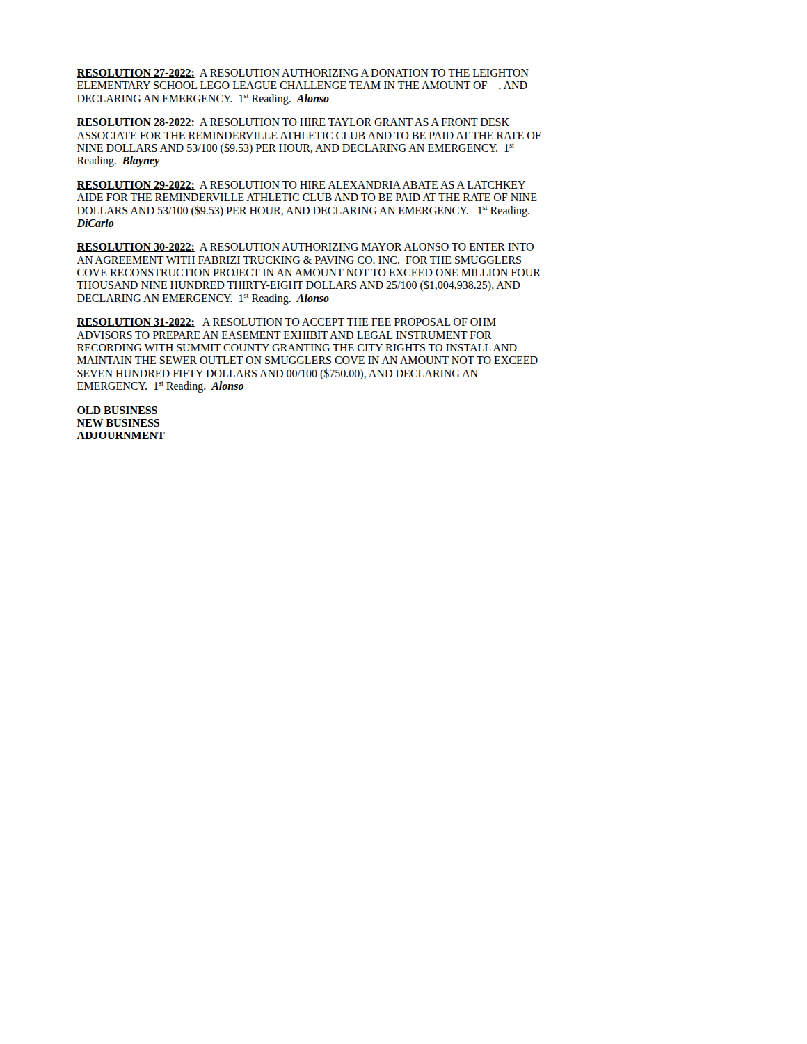RESOLUTION 27-2022: A RESOLUTION AUTHORIZING A DONATION TO THE LEIGHTON ELEMENTARY SCHOOL LEGO LEAGUE CHALLENGE TEAM IN THE AMOUNT OF , AND DECLARING AN EMERGENCY. 1st Reading. Alonso
RESOLUTION 28-2022: A RESOLUTION TO HIRE TAYLOR GRANT AS A FRONT DESK ASSOCIATE FOR THE REMINDERVILLE ATHLETIC CLUB AND TO BE PAID AT THE RATE OF NINE DOLLARS AND 53/100 ($9.53) PER HOUR, AND DECLARING AN EMERGENCY. 1st Reading. Blayney
RESOLUTION 29-2022: A RESOLUTION TO HIRE ALEXANDRIA ABATE AS A LATCHKEY AIDE FOR THE REMINDERVILLE ATHLETIC CLUB AND TO BE PAID AT THE RATE OF NINE DOLLARS AND 53/100 ($9.53) PER HOUR, AND DECLARING AN EMERGENCY. 1st Reading. DiCarlo
RESOLUTION 30-2022: A RESOLUTION AUTHORIZING MAYOR ALONSO TO ENTER INTO AN AGREEMENT WITH FABRIZI TRUCKING & PAVING CO. INC. FOR THE SMUGGLERS COVE RECONSTRUCTION PROJECT IN AN AMOUNT NOT TO EXCEED ONE MILLION FOUR THOUSAND NINE HUNDRED THIRTY-EIGHT DOLLARS AND 25/100 ($1,004,938.25), AND DECLARING AN EMERGENCY. 1st Reading. Alonso
RESOLUTION 31-2022: A RESOLUTION TO ACCEPT THE FEE PROPOSAL OF OHM ADVISORS TO PREPARE AN EASEMENT EXHIBIT AND LEGAL INSTRUMENT FOR RECORDING WITH SUMMIT COUNTY GRANTING THE CITY RIGHTS TO INSTALL AND MAINTAIN THE SEWER OUTLET ON SMUGGLERS COVE IN AN AMOUNT NOT TO EXCEED SEVEN HUNDRED FIFTY DOLLARS AND 00/100 ($750.00), AND DECLARING AN EMERGENCY. 1st Reading. Alonso
OLD BUSINESS
NEW BUSINESS
ADJOURNMENT